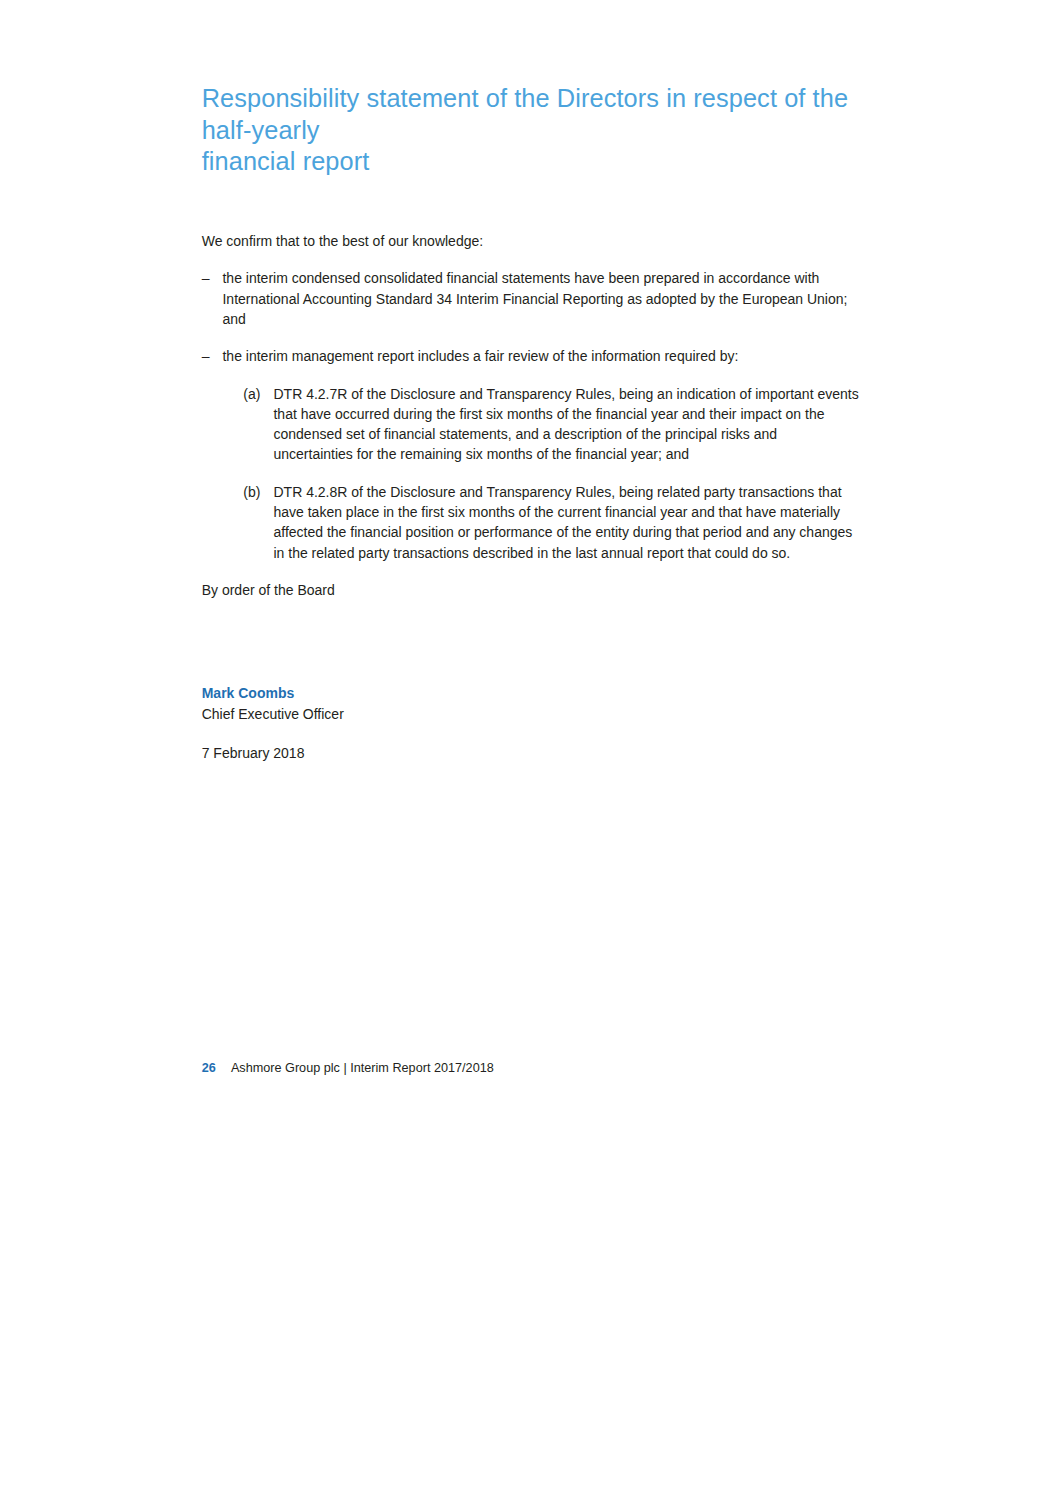Responsibility statement of the Directors in respect of the half-yearly
financial report
We confirm that to the best of our knowledge:
the interim condensed consolidated financial statements have been prepared in accordance with International Accounting Standard 34 Interim Financial Reporting as adopted by the European Union; and
the interim management report includes a fair review of the information required by:
(a) DTR 4.2.7R of the Disclosure and Transparency Rules, being an indication of important events that have occurred during the first six months of the financial year and their impact on the condensed set of financial statements, and a description of the principal risks and uncertainties for the remaining six months of the financial year; and
(b) DTR 4.2.8R of the Disclosure and Transparency Rules, being related party transactions that have taken place in the first six months of the current financial year and that have materially affected the financial position or performance of the entity during that period and any changes in the related party transactions described in the last annual report that could do so.
By order of the Board
Mark Coombs
Chief Executive Officer
7 February 2018
26 Ashmore Group plc | Interim Report 2017/2018